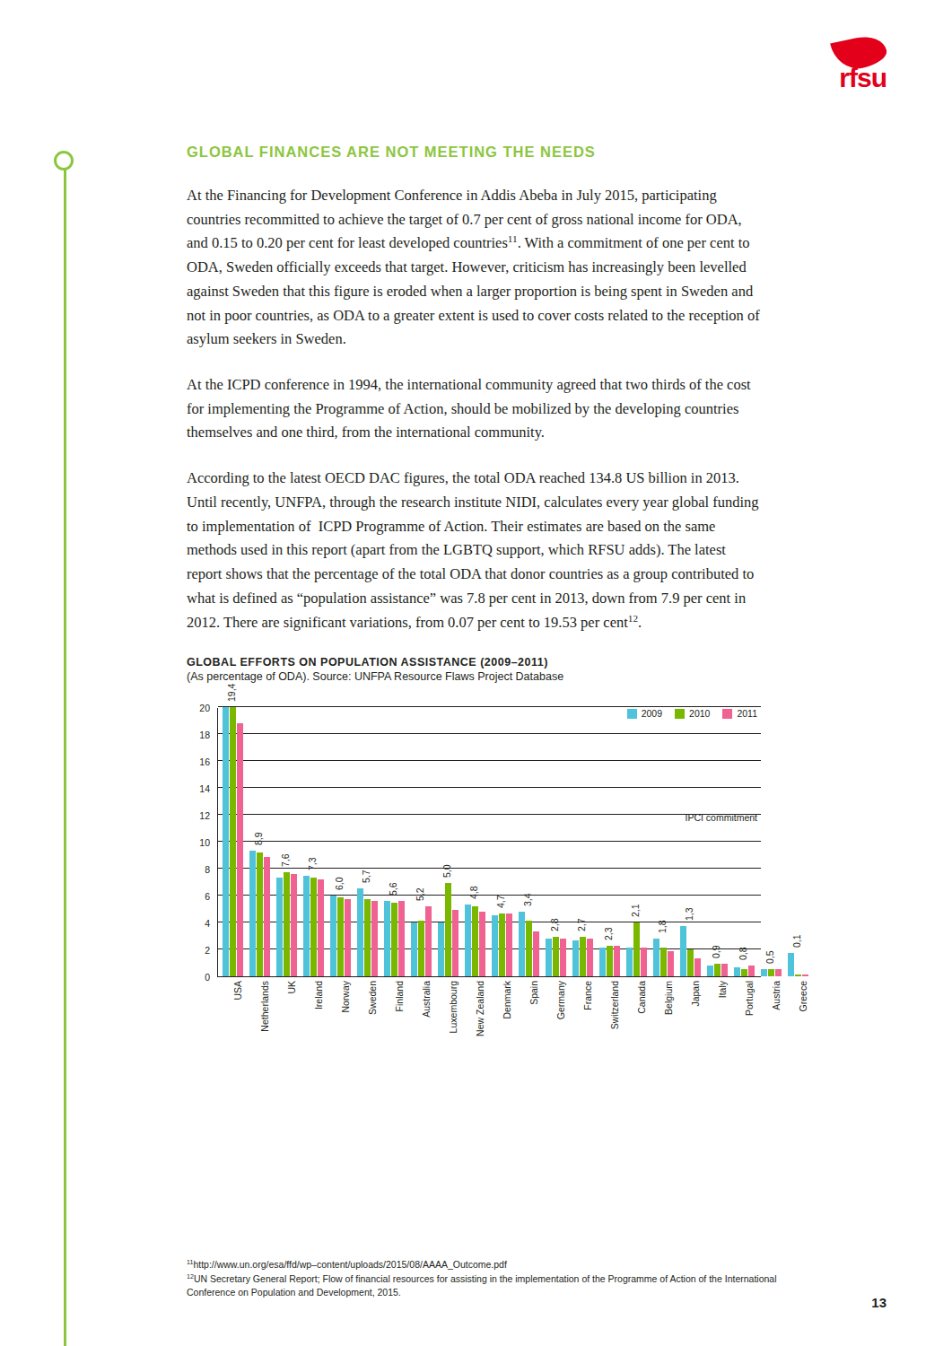rfsu
Global finances are not meeting the needs
At the Financing for Development Conference in Addis Abeba in July 2015, participating countries recommitted to achieve the target of 0.7 per cent of gross national income for ODA, and 0.15 to 0.20 per cent for least developed countries11. With a commitment of one per cent to ODA, Sweden officially exceeds that target. However, criticism has increasingly been levelled against Sweden that this figure is eroded when a larger proportion is being spent in Sweden and not in poor countries, as ODA to a greater extent is used to cover costs related to the reception of asylum seekers in Sweden.
At the ICPD conference in 1994, the international community agreed that two thirds of the cost for implementing the Programme of Action, should be mobilized by the developing countries themselves and one third, from the international community.
According to the latest OECD DAC figures, the total ODA reached 134.8 US billion in 2013. Until recently, UNFPA, through the research institute NIDI, calculates every year global funding to implementation of ICPD Programme of Action. Their estimates are based on the same methods used in this report (apart from the LGBTQ support, which RFSU adds). The latest report shows that the percentage of the total ODA that donor countries as a group contributed to what is defined as “population assistance” was 7.8 per cent in 2013, down from 7.9 per cent in 2012. There are significant variations, from 0.07 per cent to 19.53 per cent12.
GLOBAL EFFORTS ON POPULATION ASSISTANCE (2009–2011)
(As percentage of ODA). Source: UNFPA Resource Flaws Project Database
20
18
16
14
12
10
8
6
4
2
0
2009 2010 2011
IPCI commitment
19,4
8,9
7,6
7,3
6,0
5,7
5,6
5,2
5,0
4,8
4,7
3,4
2,8
2,7
2,3
2,1
1,8
1,3
0,9
0,8
0,5
0,1
USA Netherlands UK Ireland Norway Sweden Finland Australia Luxembourg New Zealand Denmark Spain Germany France Switzerland Canada Belgium Japan Italy Portugal Austria Greece
11http://www.un.org/esa/ffd/wp–content/uploads/2015/08/AAAA_Outcome.pdf
12UN Secretary General Report; Flow of financial resources for assisting in the implementation of the Programme of Action of the International Conference on Population and Development, 2015.
13